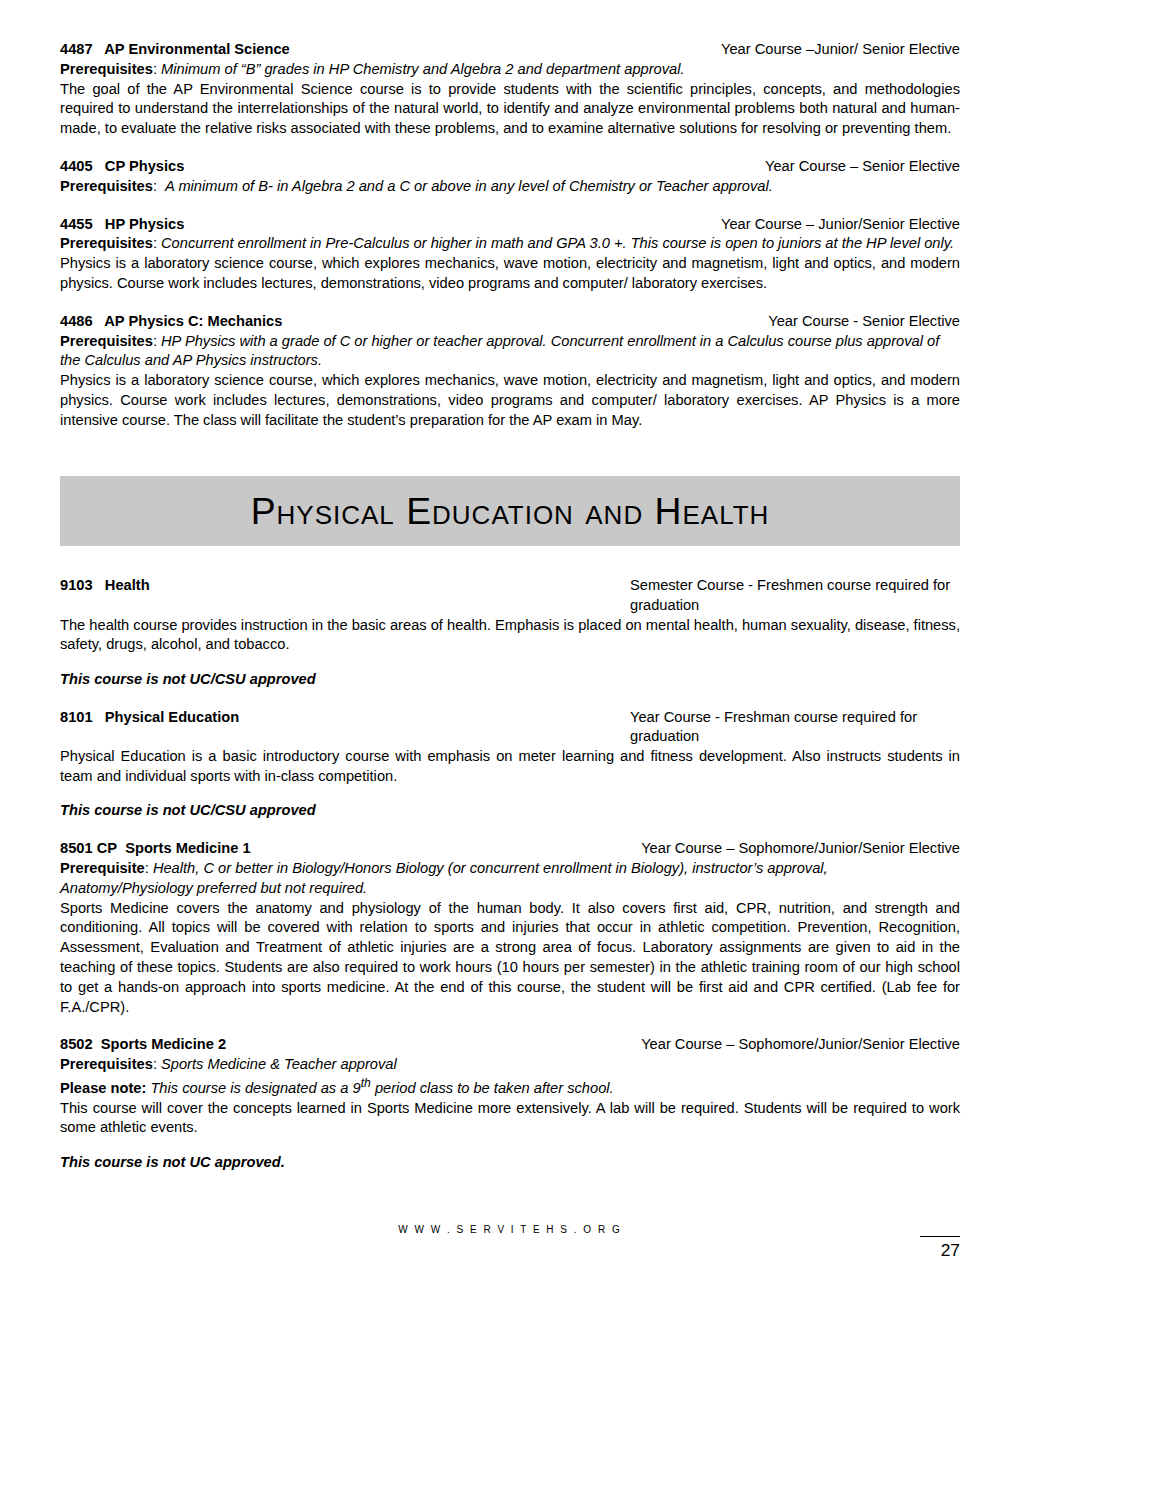4487 AP Environmental Science Year Course –Junior/ Senior Elective
Prerequisites: Minimum of “B” grades in HP Chemistry and Algebra 2 and department approval.
The goal of the AP Environmental Science course is to provide students with the scientific principles, concepts, and methodologies required to understand the interrelationships of the natural world, to identify and analyze environmental problems both natural and human-made, to evaluate the relative risks associated with these problems, and to examine alternative solutions for resolving or preventing them.
4405 CP Physics Year Course – Senior Elective
Prerequisites: A minimum of B- in Algebra 2 and a C or above in any level of Chemistry or Teacher approval.
4455 HP Physics Year Course – Junior/Senior Elective
Prerequisites: Concurrent enrollment in Pre-Calculus or higher in math and GPA 3.0 +. This course is open to juniors at the HP level only.
Physics is a laboratory science course, which explores mechanics, wave motion, electricity and magnetism, light and optics, and modern physics. Course work includes lectures, demonstrations, video programs and computer/ laboratory exercises.
4486 AP Physics C: Mechanics Year Course - Senior Elective
Prerequisites: HP Physics with a grade of C or higher or teacher approval. Concurrent enrollment in a Calculus course plus approval of the Calculus and AP Physics instructors.
Physics is a laboratory science course, which explores mechanics, wave motion, electricity and magnetism, light and optics, and modern physics. Course work includes lectures, demonstrations, video programs and computer/ laboratory exercises. AP Physics is a more intensive course. The class will facilitate the student’s preparation for the AP exam in May.
Physical Education and Health
9103 Health Semester Course - Freshmen course required for graduation
The health course provides instruction in the basic areas of health. Emphasis is placed on mental health, human sexuality, disease, fitness, safety, drugs, alcohol, and tobacco.
This course is not UC/CSU approved
8101 Physical Education Year Course - Freshman course required for graduation
Physical Education is a basic introductory course with emphasis on meter learning and fitness development. Also instructs students in team and individual sports with in-class competition.
This course is not UC/CSU approved
8501 CP Sports Medicine 1 Year Course – Sophomore/Junior/Senior Elective
Prerequisite: Health, C or better in Biology/Honors Biology (or concurrent enrollment in Biology), instructor’s approval, Anatomy/Physiology preferred but not required.
Sports Medicine covers the anatomy and physiology of the human body. It also covers first aid, CPR, nutrition, and strength and conditioning. All topics will be covered with relation to sports and injuries that occur in athletic competition. Prevention, Recognition, Assessment, Evaluation and Treatment of athletic injuries are a strong area of focus. Laboratory assignments are given to aid in the teaching of these topics. Students are also required to work hours (10 hours per semester) in the athletic training room of our high school to get a hands-on approach into sports medicine. At the end of this course, the student will be first aid and CPR certified. (Lab fee for F.A./CPR).
8502 Sports Medicine 2 Year Course – Sophomore/Junior/Senior Elective
Prerequisites: Sports Medicine & Teacher approval
Please note: This course is designated as a 9th period class to be taken after school.
This course will cover the concepts learned in Sports Medicine more extensively. A lab will be required. Students will be required to work some athletic events.
This course is not UC approved.
W W W . S E R V I T E H S . O R G
27